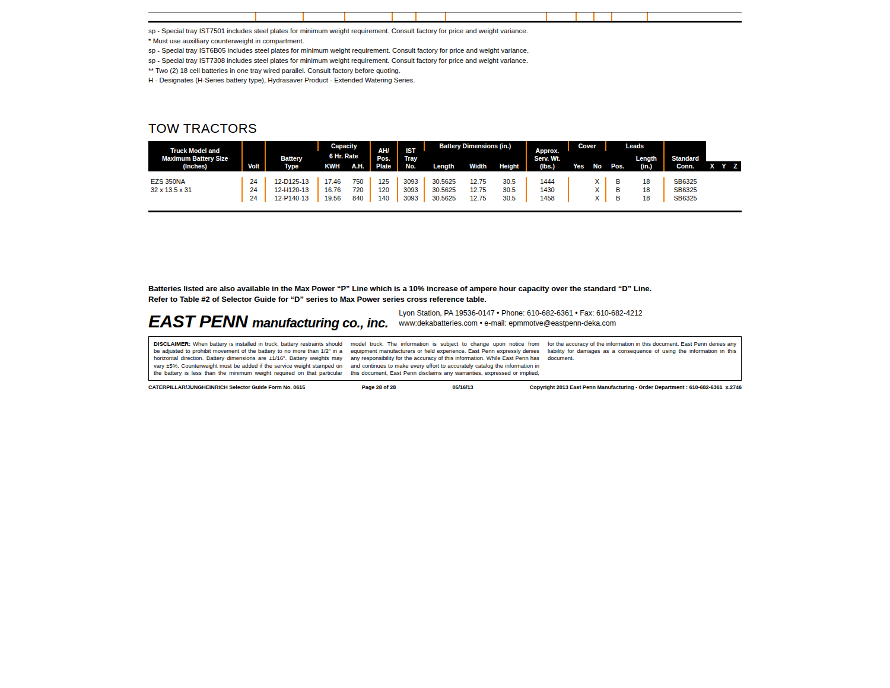sp - Special tray IST7501 includes steel plates for minimum weight requirement. Consult factory for price and weight variance.
* Must use auxilliary counterweight in compartment.
sp - Special tray IST6B05 includes steel plates for minimum weight requirement. Consult factory for price and weight variance.
sp - Special tray IST7308 includes steel plates for minimum weight requirement. Consult factory for price and weight variance.
** Two (2) 18 cell batteries in one tray wired parallel. Consult factory before quoting.
H - Designates (H-Series battery type), Hydrasaver Product - Extended Watering Series.
TOW TRACTORS
| Truck Model and Maximum Battery Size (Inches) | Volt | Battery Type | Capacity | AH/ Pos. Plate | IST Tray No. | Battery Dimensions (in.) | Approx. Serv. Wt. (lbs.) | Cover | Leads | Standard Conn. |
| --- | --- | --- | --- | --- | --- | --- | --- | --- | --- | --- |
| 6 Hr. Rate | Length | Width | Height | Yes | No | Pos. | Length (in.) |
| KWH | A.H. | X | Y | Z |
| EZS 350NA | 24 | 12-D125-13 | 17.46 | 750 | 125 | 3093 | 30.5625 | 12.75 | 30.5 | 1444 | | X | B | 18 | SB6325 |
| 32 x 13.5 x 31 | 24 | 12-H120-13 | 16.76 | 720 | 120 | 3093 | 30.5625 | 12.75 | 30.5 | 1430 | | X | B | 18 | SB6325 |
| | 24 | 12-P140-13 | 19.56 | 840 | 140 | 3093 | 30.5625 | 12.75 | 30.5 | 1458 | | X | B | 18 | SB6325 |
Batteries listed are also available in the Max Power “P” Line which is a 10% increase of ampere hour capacity over the standard “D” Line.
Refer to Table #2 of Selector Guide for “D” series to Max Power series cross reference table.
EAST PENN manufacturing co., inc.
Lyon Station, PA 19536-0147 • Phone: 610-682-6361 • Fax: 610-682-4212
www:dekabatteries.com • e-mail: epmmotve@eastpenn-deka.com
DISCLAIMER: When battery is installed in truck, battery restraints should be adjusted to prohibit movement of the battery to no more than 1/2" in a horizontal direction. Battery dimensions are ±1/16". Battery weights may vary ±5%. Counterweight must be added if the service weight stamped on the battery is less than the minimum weight required on that particular model truck. The information is subject to change upon notice from equipment manufacturers or field experience. East Penn expressly denies any responsibility for the accuracy of this information. While East Penn has and continues to make every effort to accurately catalog the information in this document, East Penn disclaims any warranties, expressed or implied, for the accuracy of the information in this document. East Penn denies any liability for damages as a consequence of using the information in this document.
CATERPILLAR/JUNGHEINRICH Selector Guide Form No. 0615 Page 28 of 28 05/16/13 Copyright 2013 East Penn Manufacturing - Order Department : 610-682-6361 x.2746